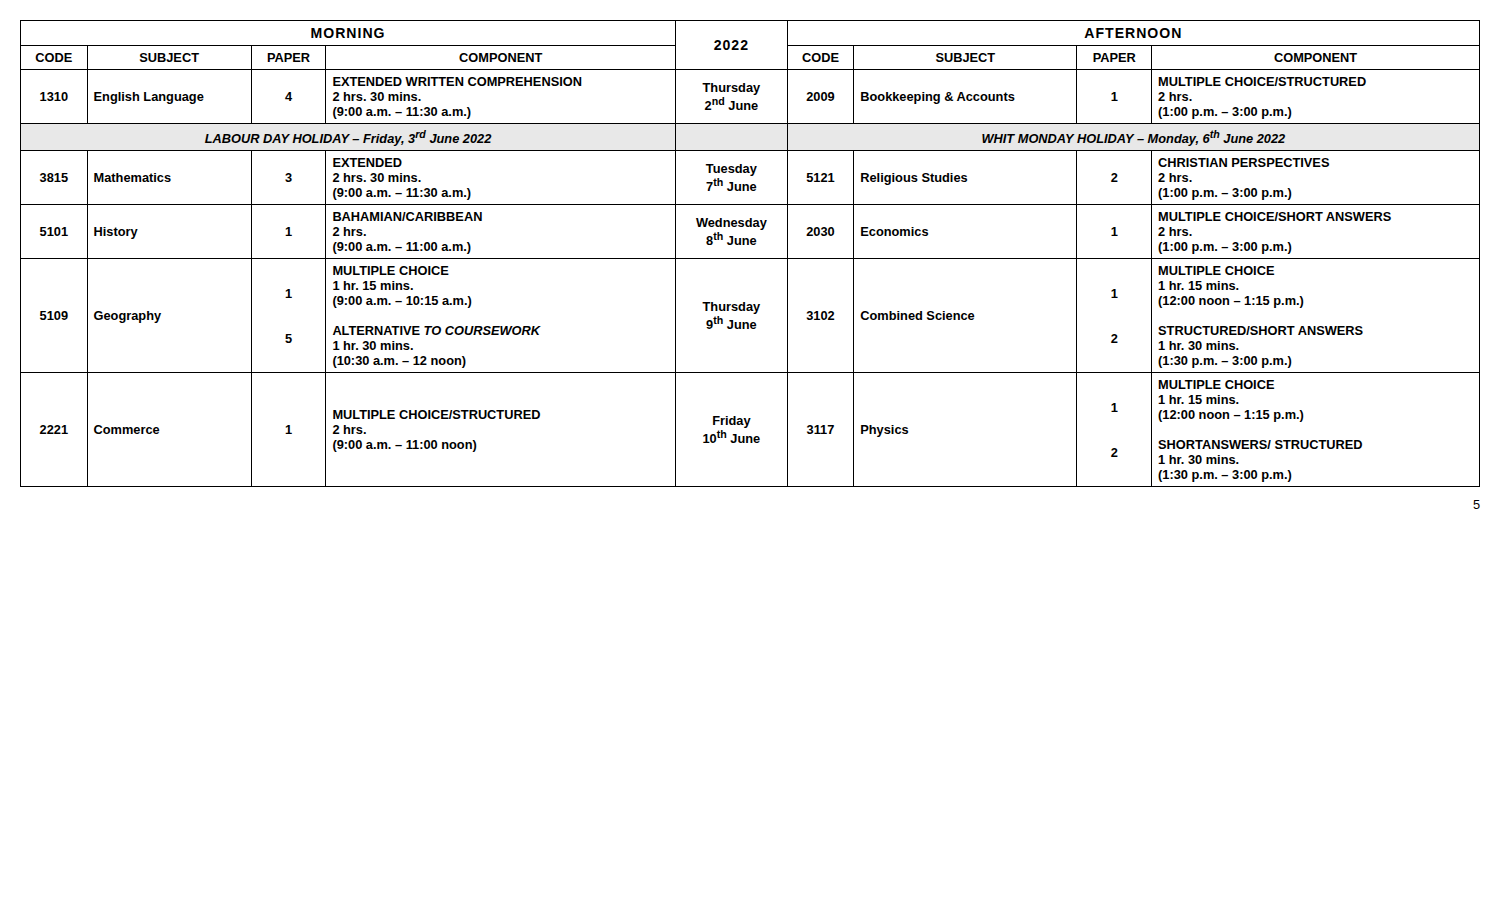| MORNING | 2022 | AFTERNOON |
| --- | --- | --- |
| CODE | SUBJECT | PAPER | COMPONENT | CODE | SUBJECT | PAPER | COMPONENT |
| 1310 | English Language | 4 | EXTENDED WRITTEN COMPREHENSION 2 hrs. 30 mins. (9:00 a.m. – 11:30 a.m.) | Thursday 2 nd June | 2009 | Bookkeeping & Accounts | 1 | MULTIPLE CHOICE/STRUCTURED 2 hrs. (1:00 p.m. – 3:00 p.m.) |
| LABOUR DAY HOLIDAY – Friday, 3 rd June 2022 | | WHIT MONDAY HOLIDAY – Monday, 6 th June 2022 |
| 3815 | Mathematics | 3 | EXTENDED 2 hrs. 30 mins. (9:00 a.m. – 11:30 a.m.) | Tuesday 7 th June | 5121 | Religious Studies | 2 | CHRISTIAN PERSPECTIVES 2 hrs. (1:00 p.m. – 3:00 p.m.) |
| 5101 | History | 1 | BAHAMIAN/CARIBBEAN 2 hrs. (9:00 a.m. – 11:00 a.m.) | Wednesday 8 th June | 2030 | Economics | 1 | MULTIPLE CHOICE/SHORT ANSWERS 2 hrs. (1:00 p.m. – 3:00 p.m.) |
| 5109 | Geography | 1 5 | MULTIPLE CHOICE 1 hr. 15 mins. (9:00 a.m. – 10:15 a.m.) ALTERNATIVE TO COURSEWORK 1 hr. 30 mins. (10:30 a.m. – 12 noon) | Thursday 9 th June | 3102 | Combined Science | 1 2 | MULTIPLE CHOICE 1 hr. 15 mins. (12:00 noon – 1:15 p.m.) STRUCTURED/SHORT ANSWERS 1 hr. 30 mins. (1:30 p.m. – 3:00 p.m.) |
| 2221 | Commerce | 1 | MULTIPLE CHOICE/STRUCTURED 2 hrs. (9:00 a.m. – 11:00 noon) | Friday 10 th June | 3117 | Physics | 1 2 | MULTIPLE CHOICE 1 hr. 15 mins. (12:00 noon – 1:15 p.m.) SHORTANSWERS/ STRUCTURED 1 hr. 30 mins. (1:30 p.m. – 3:00 p.m.) |
5